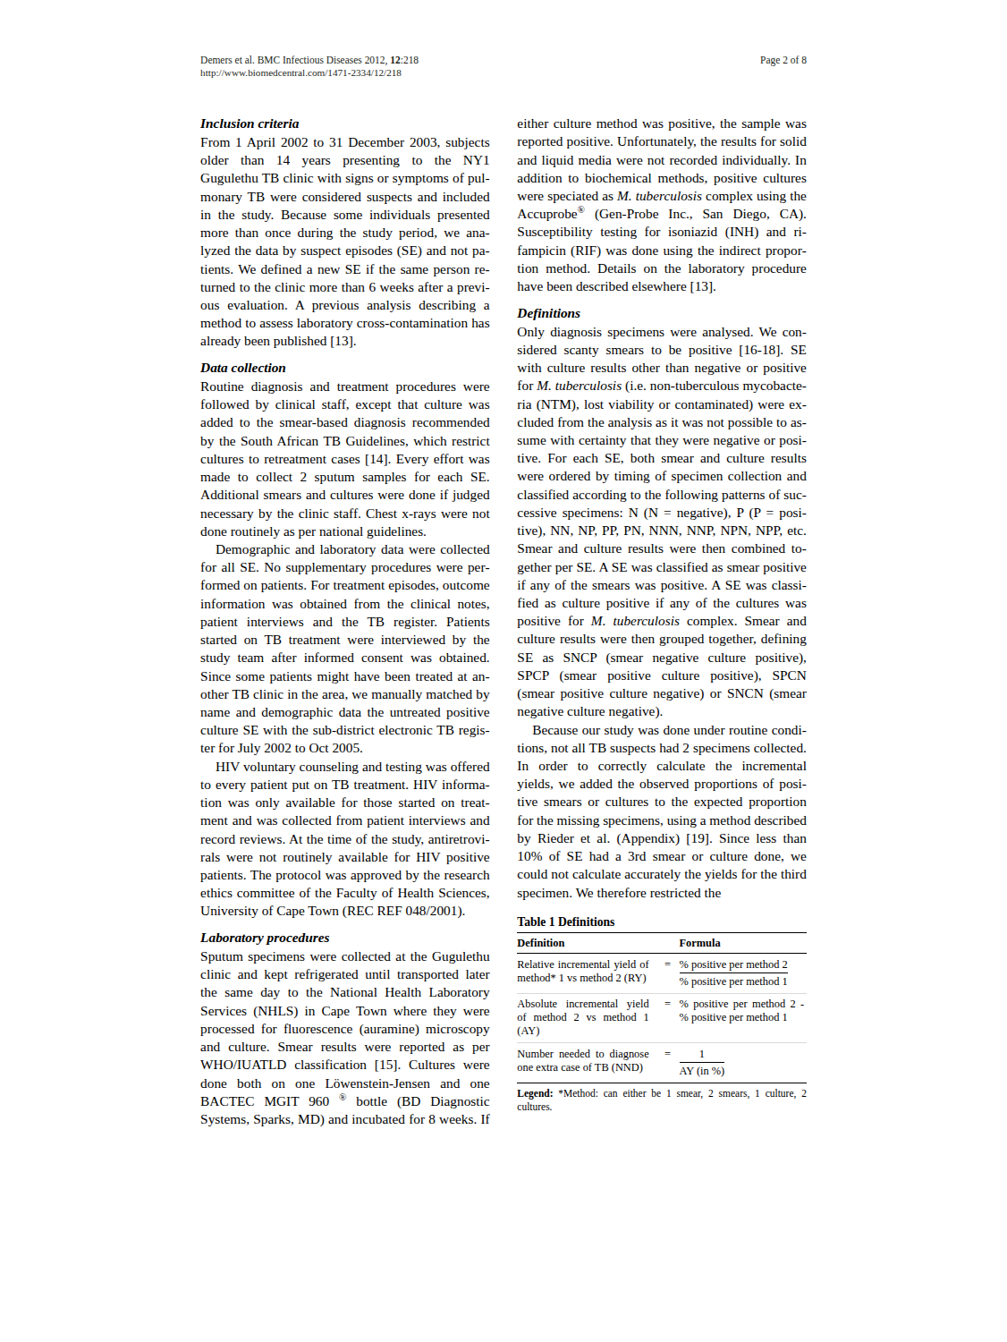Demers et al. BMC Infectious Diseases 2012, 12:218
http://www.biomedcentral.com/1471-2334/12/218
Page 2 of 8
Inclusion criteria
From 1 April 2002 to 31 December 2003, subjects older than 14 years presenting to the NY1 Gugulethu TB clinic with signs or symptoms of pulmonary TB were considered suspects and included in the study. Because some individuals presented more than once during the study period, we analyzed the data by suspect episodes (SE) and not patients. We defined a new SE if the same person returned to the clinic more than 6 weeks after a previous evaluation. A previous analysis describing a method to assess laboratory cross-contamination has already been published [13].
Data collection
Routine diagnosis and treatment procedures were followed by clinical staff, except that culture was added to the smear-based diagnosis recommended by the South African TB Guidelines, which restrict cultures to retreatment cases [14]. Every effort was made to collect 2 sputum samples for each SE. Additional smears and cultures were done if judged necessary by the clinic staff. Chest x-rays were not done routinely as per national guidelines.
Demographic and laboratory data were collected for all SE. No supplementary procedures were performed on patients. For treatment episodes, outcome information was obtained from the clinical notes, patient interviews and the TB register. Patients started on TB treatment were interviewed by the study team after informed consent was obtained. Since some patients might have been treated at another TB clinic in the area, we manually matched by name and demographic data the untreated positive culture SE with the sub-district electronic TB register for July 2002 to Oct 2005.
HIV voluntary counseling and testing was offered to every patient put on TB treatment. HIV information was only available for those started on treatment and was collected from patient interviews and record reviews. At the time of the study, antiretrovirals were not routinely available for HIV positive patients. The protocol was approved by the research ethics committee of the Faculty of Health Sciences, University of Cape Town (REC REF 048/2001).
Laboratory procedures
Sputum specimens were collected at the Gugulethu clinic and kept refrigerated until transported later the same day to the National Health Laboratory Services (NHLS) in Cape Town where they were processed for fluorescence (auramine) microscopy and culture. Smear results were reported as per WHO/IUATLD classification [15]. Cultures were done both on one Löwenstein-Jensen and one BACTEC MGIT 960 ® bottle (BD Diagnostic Systems, Sparks, MD) and incubated for 8 weeks. If either culture method was positive, the sample was reported positive. Unfortunately, the results for solid and liquid media were not recorded individually. In addition to biochemical methods, positive cultures were speciated as M. tuberculosis complex using the Accuprobe® (Gen-Probe Inc., San Diego, CA). Susceptibility testing for isoniazid (INH) and rifampicin (RIF) was done using the indirect proportion method. Details on the laboratory procedure have been described elsewhere [13].
Definitions
Only diagnosis specimens were analysed. We considered scanty smears to be positive [16-18]. SE with culture results other than negative or positive for M. tuberculosis (i.e. non-tuberculous mycobacteria (NTM), lost viability or contaminated) were excluded from the analysis as it was not possible to assume with certainty that they were negative or positive. For each SE, both smear and culture results were ordered by timing of specimen collection and classified according to the following patterns of successive specimens: N (N = negative), P (P = positive), NN, NP, PP, PN, NNN, NNP, NPN, NPP, etc. Smear and culture results were then combined together per SE. A SE was classified as smear positive if any of the smears was positive. A SE was classified as culture positive if any of the cultures was positive for M. tuberculosis complex. Smear and culture results were then grouped together, defining SE as SNCP (smear negative culture positive), SPCP (smear positive culture positive), SPCN (smear positive culture negative) or SNCN (smear negative culture negative).
Because our study was done under routine conditions, not all TB suspects had 2 specimens collected. In order to correctly calculate the incremental yields, we added the observed proportions of positive smears or cultures to the expected proportion for the missing specimens, using a method described by Rieder et al. (Appendix) [19]. Since less than 10% of SE had a 3rd smear or culture done, we could not calculate accurately the yields for the third specimen. We therefore restricted the
Table 1 Definitions
| Definition | | Formula |
| --- | --- | --- |
| Relative incremental yield of method* 1 vs method 2 (RY) | = | % positive per method 2 % positive per method 1 |
| Absolute incremental yield of method 2 vs method 1 (AY) | = | % positive per method 2 - % positive per method 1 |
| Number needed to diagnose one extra case of TB (NND) | = | 1 AY (in %) |
Legend: *Method: can either be 1 smear, 2 smears, 1 culture, 2 cultures.